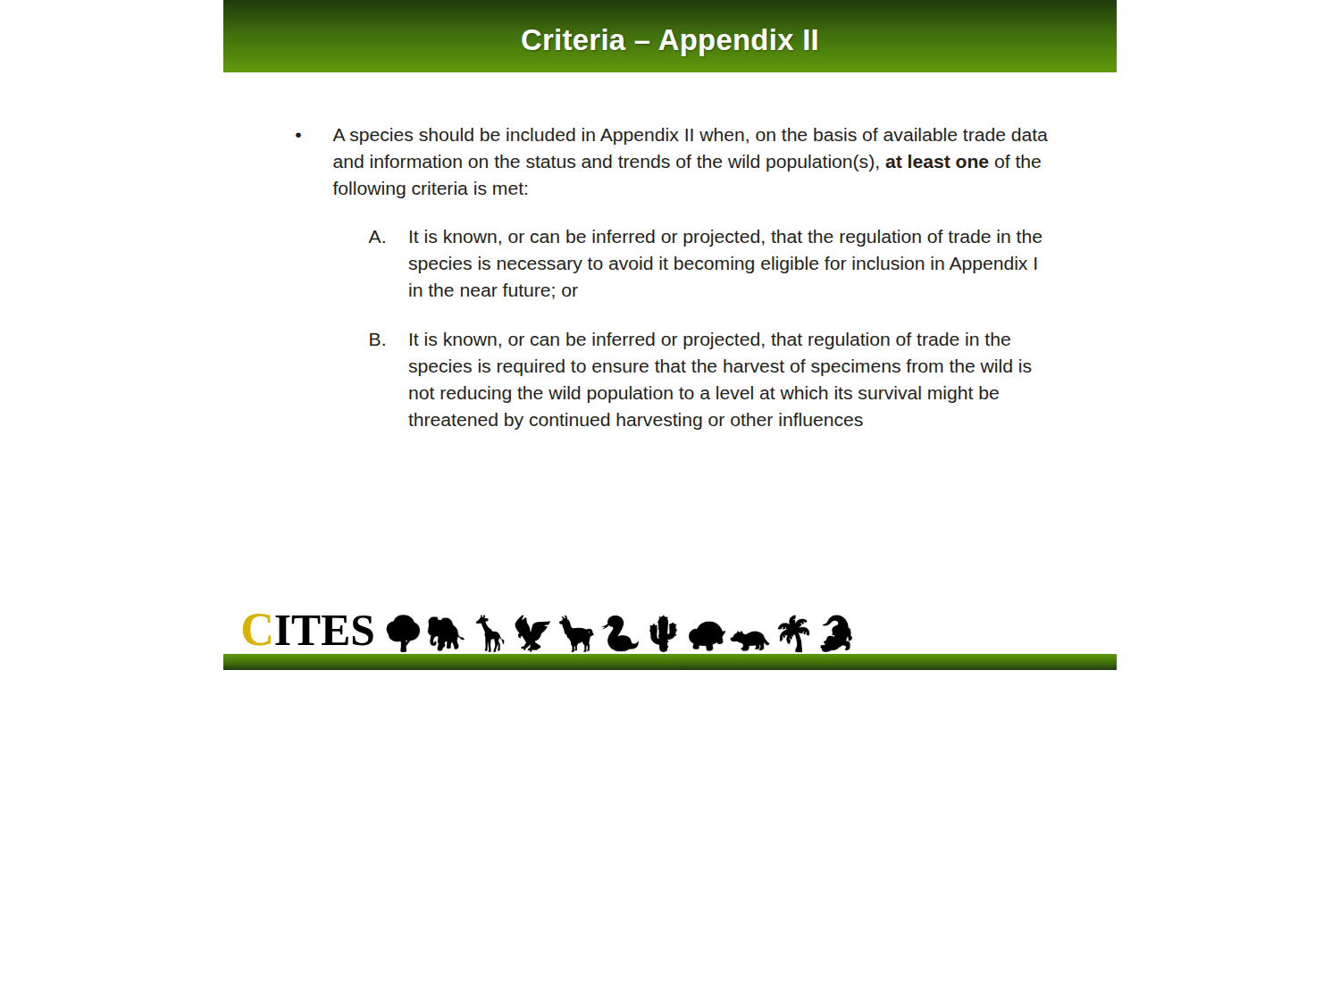Criteria – Appendix II
A species should be included in Appendix II when, on the basis of available trade data and information on the status and trends of the wild population(s), at least one of the following criteria is met:
It is known, or can be inferred or projected, that the regulation of trade in the species is necessary to avoid it becoming eligible for inclusion in Appendix I in the near future; or
It is known, or can be inferred or projected, that regulation of trade in the species is required to ensure that the harvest of specimens from the wild is not reducing the wild population to a level at which its survival might be threatened by continued harvesting or other influences
CITES 🌳🐘🦒🦅🦙🐍🌵🐢🦡🌴🐊